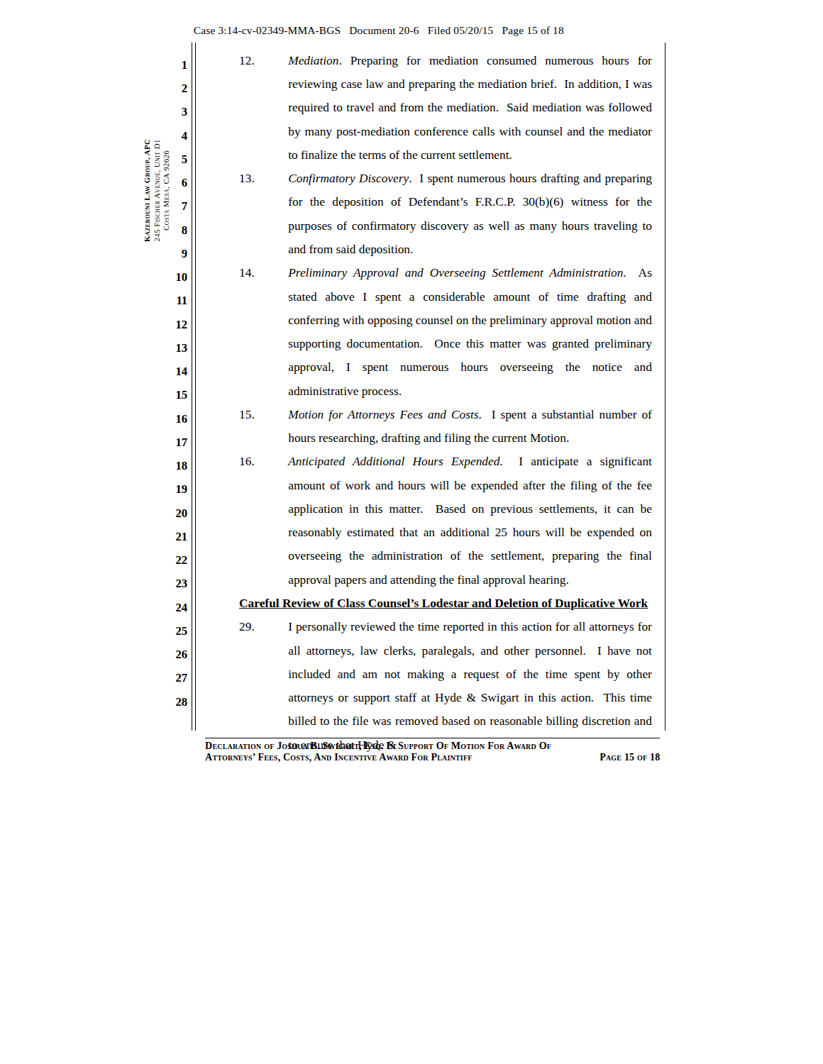Case 3:14-cv-02349-MMA-BGS Document 20-6 Filed 05/20/15 Page 15 of 18
1
2
3
4
5
6
7
8
9
10
11
12
13
14
15
16
17
18
19
20
21
22
23
24
25
26
27
28
Kazerouni Law Group, APC
245 Fischer Avenue, Unit D1
Costa Mesa, CA 92626
12. Mediation. Preparing for mediation consumed numerous hours for reviewing case law and preparing the mediation brief. In addition, I was required to travel and from the mediation. Said mediation was followed by many post-mediation conference calls with counsel and the mediator to finalize the terms of the current settlement.
13. Confirmatory Discovery. I spent numerous hours drafting and preparing for the deposition of Defendant’s F.R.C.P. 30(b)(6) witness for the purposes of confirmatory discovery as well as many hours traveling to and from said deposition.
14. Preliminary Approval and Overseeing Settlement Administration. As stated above I spent a considerable amount of time drafting and conferring with opposing counsel on the preliminary approval motion and supporting documentation. Once this matter was granted preliminary approval, I spent numerous hours overseeing the notice and administrative process.
15. Motion for Attorneys Fees and Costs. I spent a substantial number of hours researching, drafting and filing the current Motion.
16. Anticipated Additional Hours Expended. I anticipate a significant amount of work and hours will be expended after the filing of the fee application in this matter. Based on previous settlements, it can be reasonably estimated that an additional 25 hours will be expended on overseeing the administration of the settlement, preparing the final approval papers and attending the final approval hearing.
Careful Review of Class Counsel’s Lodestar and Deletion of Duplicative Work
29. I personally reviewed the time reported in this action for all attorneys for all attorneys, law clerks, paralegals, and other personnel. I have not included and am not making a request of the time spent by other attorneys or support staff at Hyde & Swigart in this action. This time billed to the file was removed based on reasonable billing discretion and to ensure that Hyde &
Declaration of Joshua B. Swigart, Esq. In Support Of Motion For Award Of Attorneys’ Fees, Costs, And Incentive Award For Plaintiff Page 15 of 18